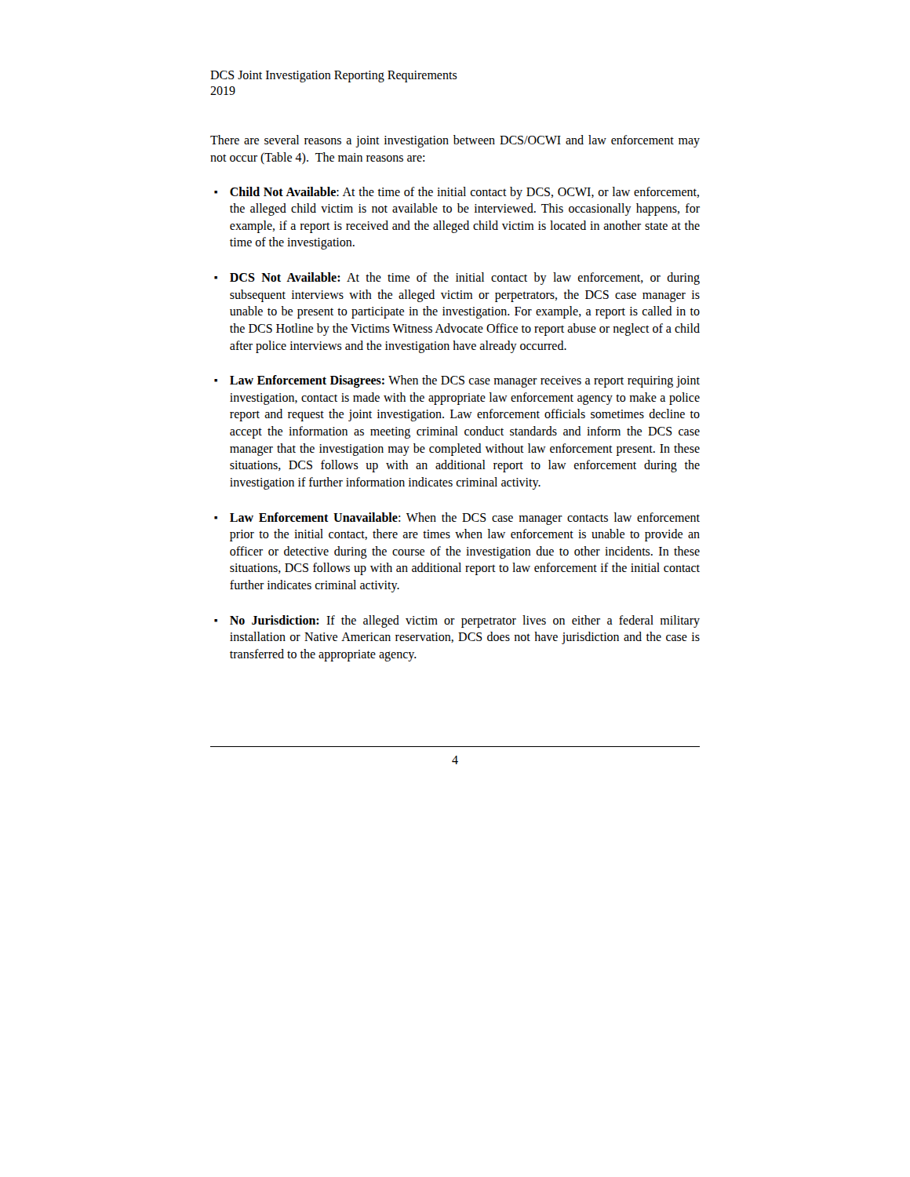DCS Joint Investigation Reporting Requirements
2019
There are several reasons a joint investigation between DCS/OCWI and law enforcement may not occur (Table 4). The main reasons are:
Child Not Available: At the time of the initial contact by DCS, OCWI, or law enforcement, the alleged child victim is not available to be interviewed. This occasionally happens, for example, if a report is received and the alleged child victim is located in another state at the time of the investigation.
DCS Not Available: At the time of the initial contact by law enforcement, or during subsequent interviews with the alleged victim or perpetrators, the DCS case manager is unable to be present to participate in the investigation. For example, a report is called in to the DCS Hotline by the Victims Witness Advocate Office to report abuse or neglect of a child after police interviews and the investigation have already occurred.
Law Enforcement Disagrees: When the DCS case manager receives a report requiring joint investigation, contact is made with the appropriate law enforcement agency to make a police report and request the joint investigation. Law enforcement officials sometimes decline to accept the information as meeting criminal conduct standards and inform the DCS case manager that the investigation may be completed without law enforcement present. In these situations, DCS follows up with an additional report to law enforcement during the investigation if further information indicates criminal activity.
Law Enforcement Unavailable: When the DCS case manager contacts law enforcement prior to the initial contact, there are times when law enforcement is unable to provide an officer or detective during the course of the investigation due to other incidents. In these situations, DCS follows up with an additional report to law enforcement if the initial contact further indicates criminal activity.
No Jurisdiction: If the alleged victim or perpetrator lives on either a federal military installation or Native American reservation, DCS does not have jurisdiction and the case is transferred to the appropriate agency.
4